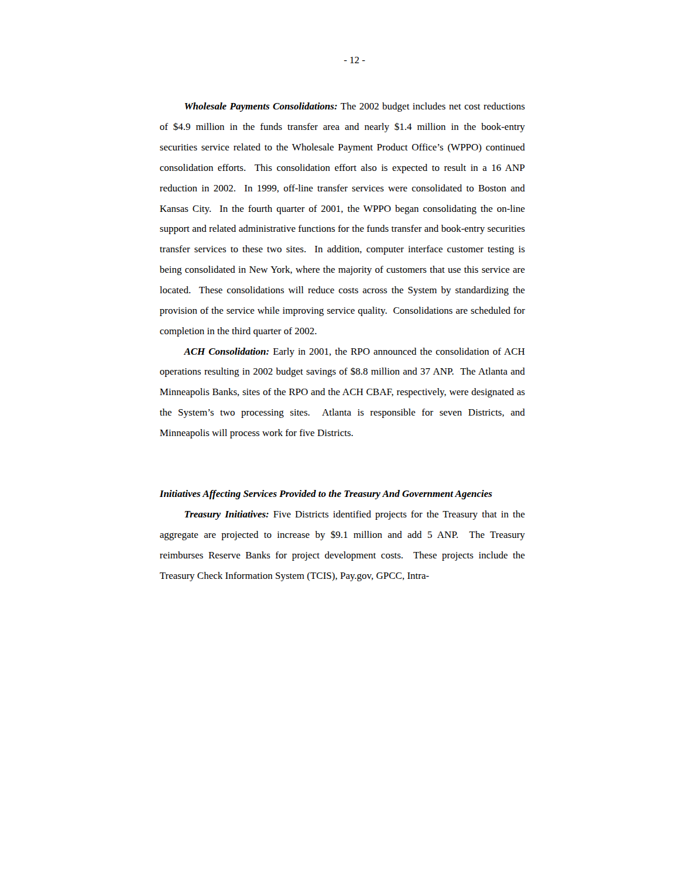- 12 -
Wholesale Payments Consolidations: The 2002 budget includes net cost reductions of $4.9 million in the funds transfer area and nearly $1.4 million in the book-entry securities service related to the Wholesale Payment Product Office’s (WPPO) continued consolidation efforts. This consolidation effort also is expected to result in a 16 ANP reduction in 2002. In 1999, off-line transfer services were consolidated to Boston and Kansas City. In the fourth quarter of 2001, the WPPO began consolidating the on-line support and related administrative functions for the funds transfer and book-entry securities transfer services to these two sites. In addition, computer interface customer testing is being consolidated in New York, where the majority of customers that use this service are located. These consolidations will reduce costs across the System by standardizing the provision of the service while improving service quality. Consolidations are scheduled for completion in the third quarter of 2002.
ACH Consolidation: Early in 2001, the RPO announced the consolidation of ACH operations resulting in 2002 budget savings of $8.8 million and 37 ANP. The Atlanta and Minneapolis Banks, sites of the RPO and the ACH CBAF, respectively, were designated as the System’s two processing sites. Atlanta is responsible for seven Districts, and Minneapolis will process work for five Districts.
Initiatives Affecting Services Provided to the Treasury And Government Agencies
Treasury Initiatives: Five Districts identified projects for the Treasury that in the aggregate are projected to increase by $9.1 million and add 5 ANP. The Treasury reimburses Reserve Banks for project development costs. These projects include the Treasury Check Information System (TCIS), Pay.gov, GPCC, Intra-